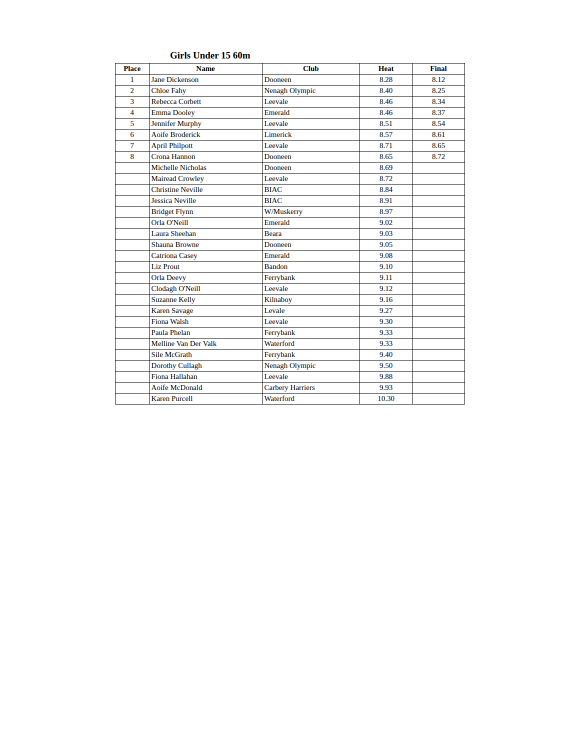Girls Under 15 60m
| Place | Name | Club | Heat | Final |
| --- | --- | --- | --- | --- |
| 1 | Jane Dickenson | Dooneen | 8.28 | 8.12 |
| 2 | Chloe Fahy | Nenagh Olympic | 8.40 | 8.25 |
| 3 | Rebecca Corbett | Leevale | 8.46 | 8.34 |
| 4 | Emma Dooley | Emerald | 8.46 | 8.37 |
| 5 | Jennifer Murphy | Leevale | 8.51 | 8.54 |
| 6 | Aoife Broderick | Limerick | 8.57 | 8.61 |
| 7 | April Philpott | Leevale | 8.71 | 8.65 |
| 8 | Crona Hannon | Dooneen | 8.65 | 8.72 |
| | Michelle Nicholas | Dooneen | 8.69 | |
| | Mairead Crowley | Leevale | 8.72 | |
| | Christine Neville | BIAC | 8.84 | |
| | Jessica Neville | BIAC | 8.91 | |
| | Bridget Flynn | W/Muskerry | 8.97 | |
| | Orla O'Neill | Emerald | 9.02 | |
| | Laura Sheehan | Beara | 9.03 | |
| | Shauna Browne | Dooneen | 9.05 | |
| | Catriona Casey | Emerald | 9.08 | |
| | Liz Prout | Bandon | 9.10 | |
| | Orla Deevy | Ferrybank | 9.11 | |
| | Clodagh O'Neill | Leevale | 9.12 | |
| | Suzanne Kelly | Kilnaboy | 9.16 | |
| | Karen Savage | Levale | 9.27 | |
| | Fiona Walsh | Leevale | 9.30 | |
| | Paula Phelan | Ferrybank | 9.33 | |
| | Melline Van Der Valk | Waterford | 9.33 | |
| | Sile McGrath | Ferrybank | 9.40 | |
| | Dorothy Cullagh | Nenagh Olympic | 9.50 | |
| | Fiona Hallahan | Leevale | 9.88 | |
| | Aoife McDonald | Carbery Harriers | 9.93 | |
| | Karen Purcell | Waterford | 10.30 | |